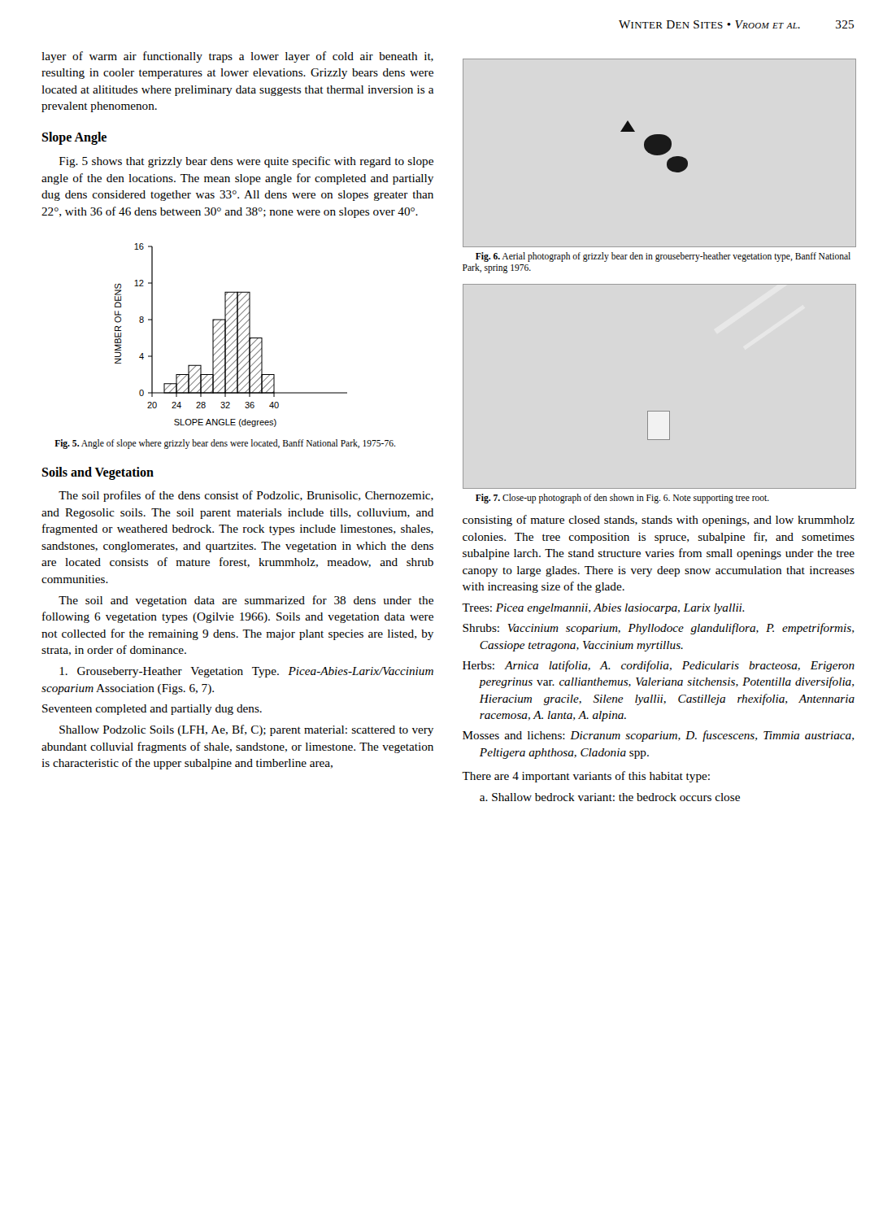WINTER DEN SITES • Vroom et al. 325
layer of warm air functionally traps a lower layer of cold air beneath it, resulting in cooler temperatures at lower elevations. Grizzly bears dens were located at alititudes where preliminary data suggests that thermal inversion is a prevalent phenomenon.
Slope Angle
Fig. 5 shows that grizzly bear dens were quite specific with regard to slope angle of the den locations. The mean slope angle for completed and partially dug dens considered together was 33°. All dens were on slopes greater than 22°, with 36 of 46 dens between 30° and 38°; none were on slopes over 40°.
0 4 8 12 16 20 24 28 32 36 40 NUMBER OF DENS SLOPE ANGLE (degrees)
Fig. 5. Angle of slope where grizzly bear dens were located, Banff National Park, 1975-76.
Soils and Vegetation
The soil profiles of the dens consist of Podzolic, Brunisolic, Chernozemic, and Regosolic soils. The soil parent materials include tills, colluvium, and fragmented or weathered bedrock. The rock types include limestones, shales, sandstones, conglomerates, and quartzites. The vegetation in which the dens are located consists of mature forest, krummholz, meadow, and shrub communities.
The soil and vegetation data are summarized for 38 dens under the following 6 vegetation types (Ogilvie 1966). Soils and vegetation data were not collected for the remaining 9 dens. The major plant species are listed, by strata, in order of dominance.
1. Grouseberry-Heather Vegetation Type. Picea-Abies-Larix/Vaccinium scoparium Association (Figs. 6, 7).
Seventeen completed and partially dug dens.
Shallow Podzolic Soils (LFH, Ae, Bf, C); parent material: scattered to very abundant colluvial fragments of shale, sandstone, or limestone. The vegetation is characteristic of the upper subalpine and timberline area,
Fig. 6. Aerial photograph of grizzly bear den in grouseberry-heather vegetation type, Banff National Park, spring 1976.
Fig. 7. Close-up photograph of den shown in Fig. 6. Note supporting tree root.
consisting of mature closed stands, stands with openings, and low krummholz colonies. The tree composition is spruce, subalpine fir, and sometimes subalpine larch. The stand structure varies from small openings under the tree canopy to large glades. There is very deep snow accumulation that increases with increasing size of the glade.
Trees: Picea engelmannii, Abies lasiocarpa, Larix lyallii.
Shrubs: Vaccinium scoparium, Phyllodoce glanduliflora, P. empetriformis, Cassiope tetragona, Vaccinium myrtillus.
Herbs: Arnica latifolia, A. cordifolia, Pedicularis bracteosa, Erigeron peregrinus var. callianthemus, Valeriana sitchensis, Potentilla diversifolia, Hieracium gracile, Silene lyallii, Castilleja rhexifolia, Antennaria racemosa, A. lanta, A. alpina.
Mosses and lichens: Dicranum scoparium, D. fuscescens, Timmia austriaca, Peltigera aphthosa, Cladonia spp.
There are 4 important variants of this habitat type:
a. Shallow bedrock variant: the bedrock occurs close